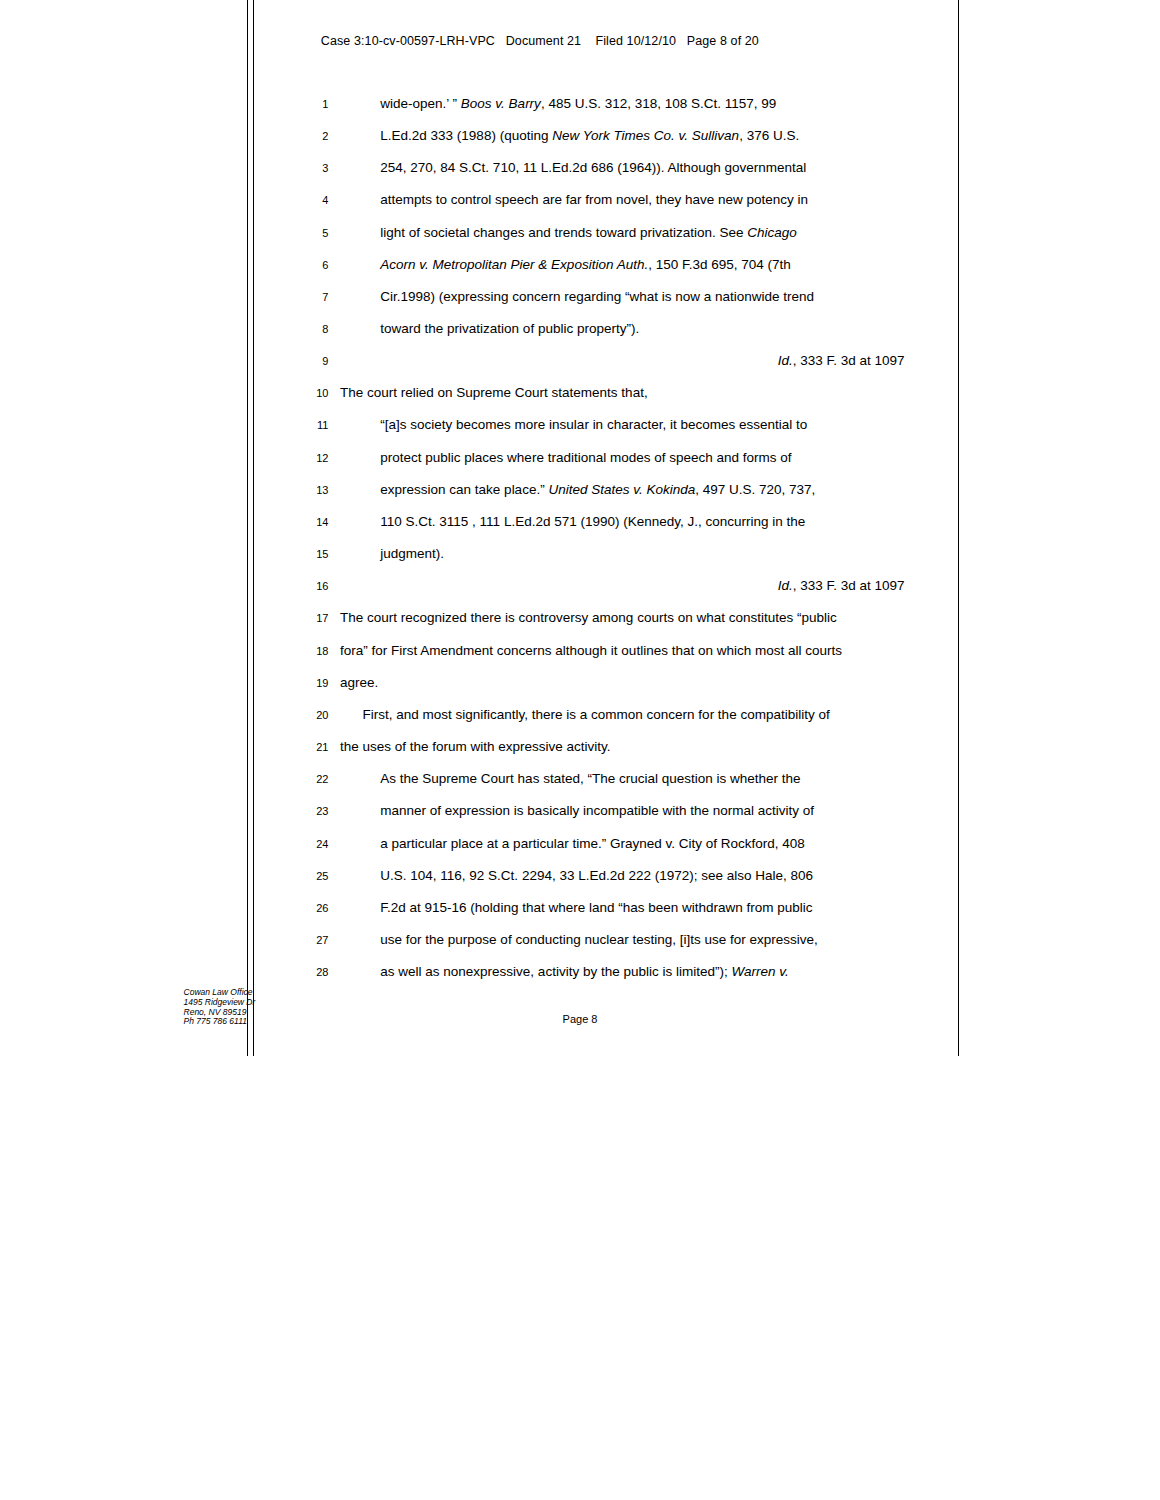Case 3:10-cv-00597-LRH-VPC Document 21 Filed 10/12/10 Page 8 of 20
wide-open.’ ” Boos v. Barry, 485 U.S. 312, 318, 108 S.Ct. 1157, 99
L.Ed.2d 333 (1988) (quoting New York Times Co. v. Sullivan, 376 U.S.
254, 270, 84 S.Ct. 710, 11 L.Ed.2d 686 (1964)). Although governmental
attempts to control speech are far from novel, they have new potency in
light of societal changes and trends toward privatization. See Chicago
Acorn v. Metropolitan Pier & Exposition Auth., 150 F.3d 695, 704 (7th
Cir.1998) (expressing concern regarding “what is now a nationwide trend
toward the privatization of public property”).
Id., 333 F. 3d at 1097
The court relied on Supreme Court statements that,
“[a]s society becomes more insular in character, it becomes essential to
protect public places where traditional modes of speech and forms of
expression can take place.” United States v. Kokinda, 497 U.S. 720, 737,
110 S.Ct. 3115 , 111 L.Ed.2d 571 (1990) (Kennedy, J., concurring in the
judgment).
Id., 333 F. 3d at 1097
The court recognized there is controversy among courts on what constitutes “public
fora” for First Amendment concerns although it outlines that on which most all courts
agree.
First, and most significantly, there is a common concern for the compatibility of
the uses of the forum with expressive activity.
As the Supreme Court has stated, “The crucial question is whether the
manner of expression is basically incompatible with the normal activity of
a particular place at a particular time.” Grayned v. City of Rockford, 408
U.S. 104, 116, 92 S.Ct. 2294, 33 L.Ed.2d 222 (1972); see also Hale, 806
F.2d at 915-16 (holding that where land “has been withdrawn from public
use for the purpose of conducting nuclear testing, [i]ts use for expressive,
as well as nonexpressive, activity by the public is limited”); Warren v.
Cowan Law Office
1495 Ridgeview Dr
Reno, NV 89519
Ph 775 786 6111
Page 8